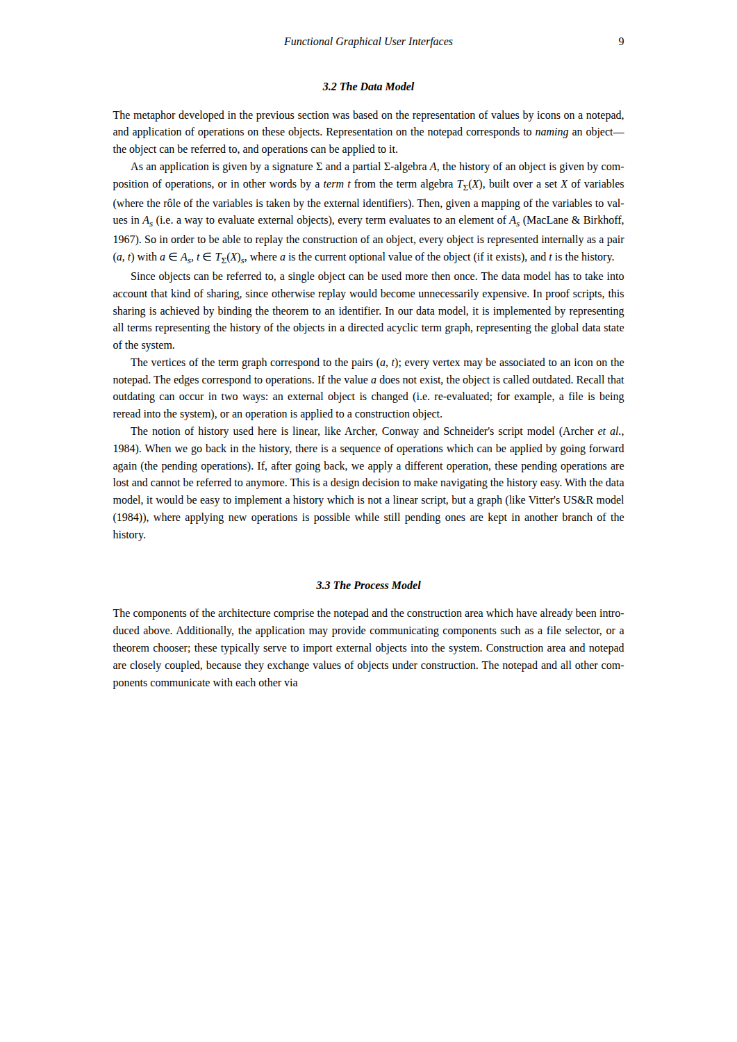Functional Graphical User Interfaces 9
3.2 The Data Model
The metaphor developed in the previous section was based on the representation of values by icons on a notepad, and application of operations on these objects. Representation on the notepad corresponds to naming an object— the object can be referred to, and operations can be applied to it.
As an application is given by a signature Σ and a partial Σ-algebra A, the history of an object is given by composition of operations, or in other words by a term t from the term algebra TΣ(X), built over a set X of variables (where the rôle of the variables is taken by the external identifiers). Then, given a mapping of the variables to values in As (i.e. a way to evaluate external objects), every term evaluates to an element of As (MacLane & Birkhoff, 1967). So in order to be able to replay the construction of an object, every object is represented internally as a pair (a, t) with a ∈ As, t ∈ TΣ(X)s, where a is the current optional value of the object (if it exists), and t is the history.
Since objects can be referred to, a single object can be used more then once. The data model has to take into account that kind of sharing, since otherwise replay would become unnecessarily expensive. In proof scripts, this sharing is achieved by binding the theorem to an identifier. In our data model, it is implemented by representing all terms representing the history of the objects in a directed acyclic term graph, representing the global data state of the system.
The vertices of the term graph correspond to the pairs (a, t); every vertex may be associated to an icon on the notepad. The edges correspond to operations. If the value a does not exist, the object is called outdated. Recall that outdating can occur in two ways: an external object is changed (i.e. re-evaluated; for example, a file is being reread into the system), or an operation is applied to a construction object.
The notion of history used here is linear, like Archer, Conway and Schneider's script model (Archer et al., 1984). When we go back in the history, there is a sequence of operations which can be applied by going forward again (the pending operations). If, after going back, we apply a different operation, these pending operations are lost and cannot be referred to anymore. This is a design decision to make navigating the history easy. With the data model, it would be easy to implement a history which is not a linear script, but a graph (like Vitter's US&R model (1984)), where applying new operations is possible while still pending ones are kept in another branch of the history.
3.3 The Process Model
The components of the architecture comprise the notepad and the construction area which have already been introduced above. Additionally, the application may provide communicating components such as a file selector, or a theorem chooser; these typically serve to import external objects into the system. Construction area and notepad are closely coupled, because they exchange values of objects under construction. The notepad and all other components communicate with each other via